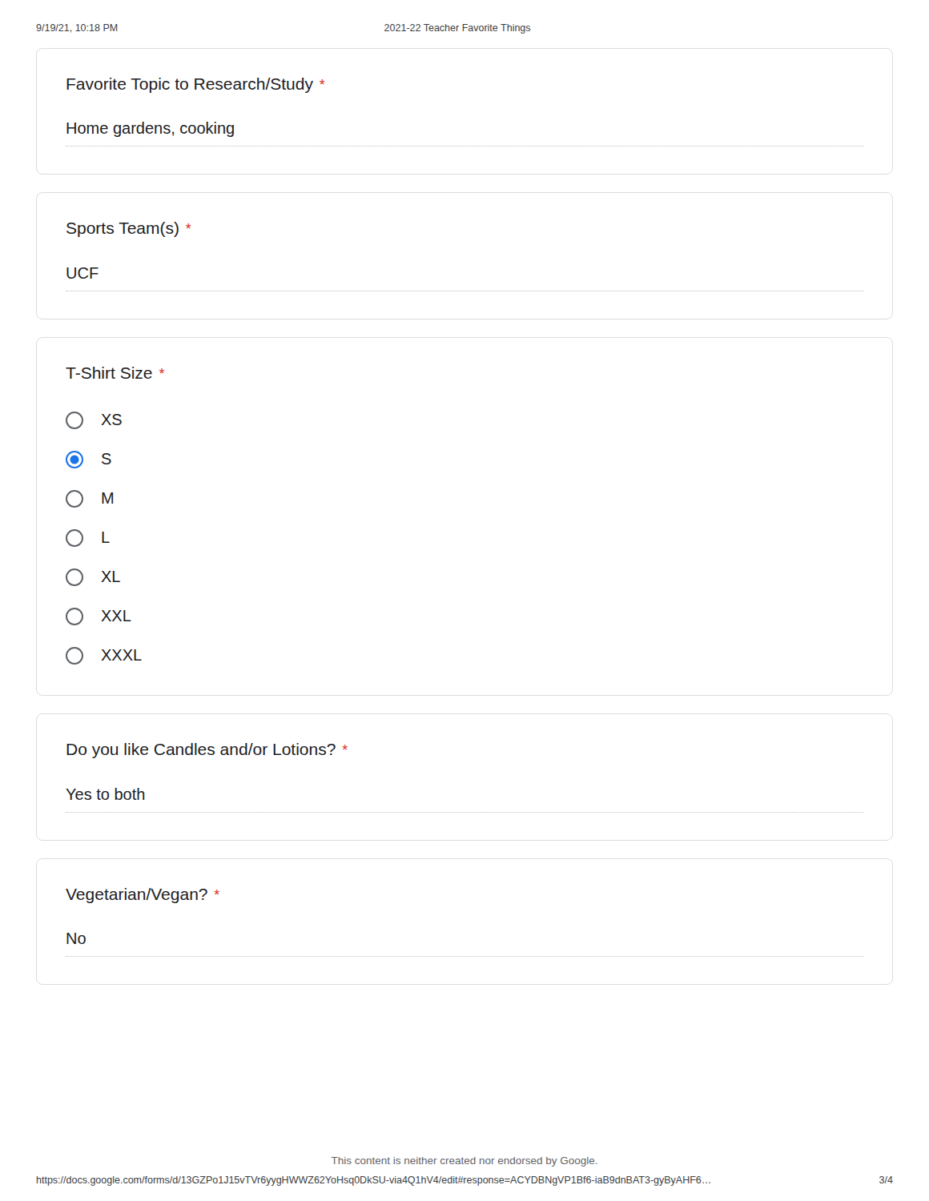9/19/21, 10:18 PM 2021-22 Teacher Favorite Things
Favorite Topic to Research/Study *
Home gardens, cooking
Sports Team(s) *
UCF
T-Shirt Size *
XS
S
M
L
XL
XXL
XXXL
Do you like Candles and/or Lotions? *
Yes to both
Vegetarian/Vegan? *
No
This content is neither created nor endorsed by Google.
https://docs.google.com/forms/d/13GZPo1J15vTVr6yygHWWZ62YoHsq0DkSU-via4Q1hV4/edit#response=ACYDBNgVP1Bf6-iaB9dnBAT3-gyByAHF6… 3/4